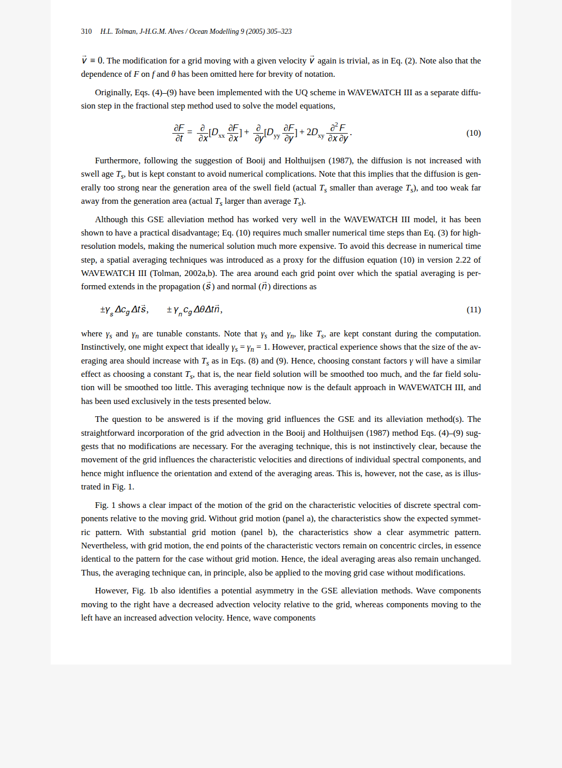310 H.L. Tolman, J-H.G.M. Alves / Ocean Modelling 9 (2005) 305–323
v→≡0. The modification for a grid moving with a given velocity v→ again is trivial, as in Eq. (2). Note also that the dependence of F on f and θ has been omitted here for brevity of notation.
Originally, Eqs. (4)–(9) have been implemented with the UQ scheme in WAVEWATCH III as a separate diffusion step in the fractional step method used to solve the model equations,
∂F∂t = ∂∂x [ Dxx ∂F∂x ] + ∂∂y [ Dyy ∂F∂y ] + 2Dxy ∂2F∂x∂y .
(10)
Furthermore, following the suggestion of Booij and Holthuijsen (1987), the diffusion is not increased with swell age Ts, but is kept constant to avoid numerical complications. Note that this implies that the diffusion is generally too strong near the generation area of the swell field (actual Ts smaller than average Ts), and too weak far away from the generation area (actual Ts larger than average Ts).
Although this GSE alleviation method has worked very well in the WAVEWATCH III model, it has been shown to have a practical disadvantage; Eq. (10) requires much smaller numerical time steps than Eq. (3) for high-resolution models, making the numerical solution much more expensive. To avoid this decrease in numerical time step, a spatial averaging techniques was introduced as a proxy for the diffusion equation (10) in version 2.22 of WAVEWATCH III (Tolman, 2002a,b). The area around each grid point over which the spatial averaging is performed extends in the propagation (s→) and normal (n→) directions as
±γsΔcgΔts→ , ±γncgΔθΔtn→ ,
(11)
where γs and γn are tunable constants. Note that γs and γn, like Ts, are kept constant during the computation. Instinctively, one might expect that ideally γs = γn = 1. However, practical experience shows that the size of the averaging area should increase with Ts as in Eqs. (8) and (9). Hence, choosing constant factors γ will have a similar effect as choosing a constant Ts, that is, the near field solution will be smoothed too much, and the far field solution will be smoothed too little. This averaging technique now is the default approach in WAVEWATCH III, and has been used exclusively in the tests presented below.
The question to be answered is if the moving grid influences the GSE and its alleviation method(s). The straightforward incorporation of the grid advection in the Booij and Holthuijsen (1987) method Eqs. (4)–(9) suggests that no modifications are necessary. For the averaging technique, this is not instinctively clear, because the movement of the grid influences the characteristic velocities and directions of individual spectral components, and hence might influence the orientation and extend of the averaging areas. This is, however, not the case, as is illustrated in Fig. 1.
Fig. 1 shows a clear impact of the motion of the grid on the characteristic velocities of discrete spectral components relative to the moving grid. Without grid motion (panel a), the characteristics show the expected symmetric pattern. With substantial grid motion (panel b), the characteristics show a clear asymmetric pattern. Nevertheless, with grid motion, the end points of the characteristic vectors remain on concentric circles, in essence identical to the pattern for the case without grid motion. Hence, the ideal averaging areas also remain unchanged. Thus, the averaging technique can, in principle, also be applied to the moving grid case without modifications.
However, Fig. 1b also identifies a potential asymmetry in the GSE alleviation methods. Wave components moving to the right have a decreased advection velocity relative to the grid, whereas components moving to the left have an increased advection velocity. Hence, wave components